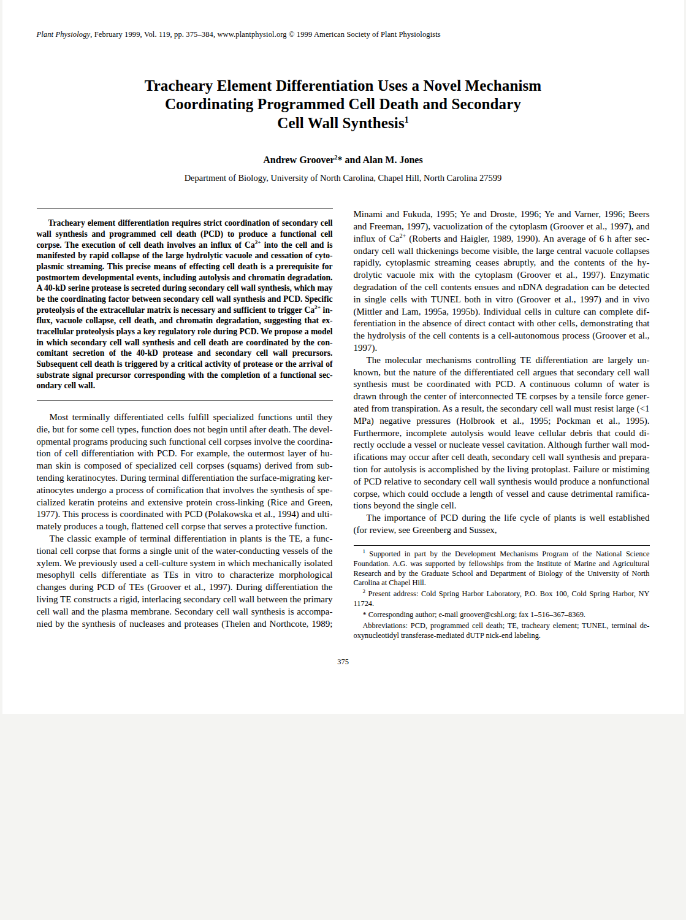Plant Physiology, February 1999, Vol. 119, pp. 375–384, www.plantphysiol.org © 1999 American Society of Plant Physiologists
Tracheary Element Differentiation Uses a Novel Mechanism
Coordinating Programmed Cell Death and Secondary
Cell Wall Synthesis1
Andrew Groover2* and Alan M. Jones
Department of Biology, University of North Carolina, Chapel Hill, North Carolina 27599
Tracheary element differentiation requires strict coordination of secondary cell wall synthesis and programmed cell death (PCD) to produce a functional cell corpse. The execution of cell death involves an influx of Ca2+ into the cell and is manifested by rapid collapse of the large hydrolytic vacuole and cessation of cytoplasmic streaming. This precise means of effecting cell death is a prerequisite for postmortem developmental events, including autolysis and chromatin degradation. A 40-kD serine protease is secreted during secondary cell wall synthesis, which may be the coordinating factor between secondary cell wall synthesis and PCD. Specific proteolysis of the extracellular matrix is necessary and sufficient to trigger Ca2+ influx, vacuole collapse, cell death, and chromatin degradation, suggesting that extracellular proteolysis plays a key regulatory role during PCD. We propose a model in which secondary cell wall synthesis and cell death are coordinated by the concomitant secretion of the 40-kD protease and secondary cell wall precursors. Subsequent cell death is triggered by a critical activity of protease or the arrival of substrate signal precursor corresponding with the completion of a functional secondary cell wall.
Most terminally differentiated cells fulfill specialized functions until they die, but for some cell types, function does not begin until after death. The developmental programs producing such functional cell corpses involve the coordination of cell differentiation with PCD. For example, the outermost layer of human skin is composed of specialized cell corpses (squams) derived from subtending keratinocytes. During terminal differentiation the surface-migrating keratinocytes undergo a process of cornification that involves the synthesis of specialized keratin proteins and extensive protein cross-linking (Rice and Green, 1977). This process is coordinated with PCD (Polakowska et al., 1994) and ultimately produces a tough, flattened cell corpse that serves a protective function.
The classic example of terminal differentiation in plants is the TE, a functional cell corpse that forms a single unit of the water-conducting vessels of the xylem. We previously used a cell-culture system in which mechanically isolated mesophyll cells differentiate as TEs in vitro to characterize morphological changes during PCD of TEs (Groover et al., 1997). During differentiation the living TE constructs a rigid, interlacing secondary cell wall between the primary cell wall and the plasma membrane. Secondary cell wall synthesis is accompanied by the synthesis of nucleases and proteases (Thelen and Northcote, 1989; Minami and Fukuda, 1995; Ye and Droste, 1996; Ye and Varner, 1996; Beers and Freeman, 1997), vacuolization of the cytoplasm (Groover et al., 1997), and influx of Ca2+ (Roberts and Haigler, 1989, 1990). An average of 6 h after secondary cell wall thickenings become visible, the large central vacuole collapses rapidly, cytoplasmic streaming ceases abruptly, and the contents of the hydrolytic vacuole mix with the cytoplasm (Groover et al., 1997). Enzymatic degradation of the cell contents ensues and nDNA degradation can be detected in single cells with TUNEL both in vitro (Groover et al., 1997) and in vivo (Mittler and Lam, 1995a, 1995b). Individual cells in culture can complete differentiation in the absence of direct contact with other cells, demonstrating that the hydrolysis of the cell contents is a cell-autonomous process (Groover et al., 1997).
The molecular mechanisms controlling TE differentiation are largely unknown, but the nature of the differentiated cell argues that secondary cell wall synthesis must be coordinated with PCD. A continuous column of water is drawn through the center of interconnected TE corpses by a tensile force generated from transpiration. As a result, the secondary cell wall must resist large (<1 MPa) negative pressures (Holbrook et al., 1995; Pockman et al., 1995). Furthermore, incomplete autolysis would leave cellular debris that could directly occlude a vessel or nucleate vessel cavitation. Although further wall modifications may occur after cell death, secondary cell wall synthesis and preparation for autolysis is accomplished by the living protoplast. Failure or mistiming of PCD relative to secondary cell wall synthesis would produce a nonfunctional corpse, which could occlude a length of vessel and cause detrimental ramifications beyond the single cell.
The importance of PCD during the life cycle of plants is well established (for review, see Greenberg and Sussex,
1 Supported in part by the Development Mechanisms Program of the National Science Foundation. A.G. was supported by fellowships from the Institute of Marine and Agricultural Research and by the Graduate School and Department of Biology of the University of North Carolina at Chapel Hill.
2 Present address: Cold Spring Harbor Laboratory, P.O. Box 100, Cold Spring Harbor, NY 11724.
* Corresponding author; e-mail groover@cshl.org; fax 1–516–367–8369.
Abbreviations: PCD, programmed cell death; TE, tracheary element; TUNEL, terminal deoxynucleotidyl transferase-mediated dUTP nick-end labeling.
375